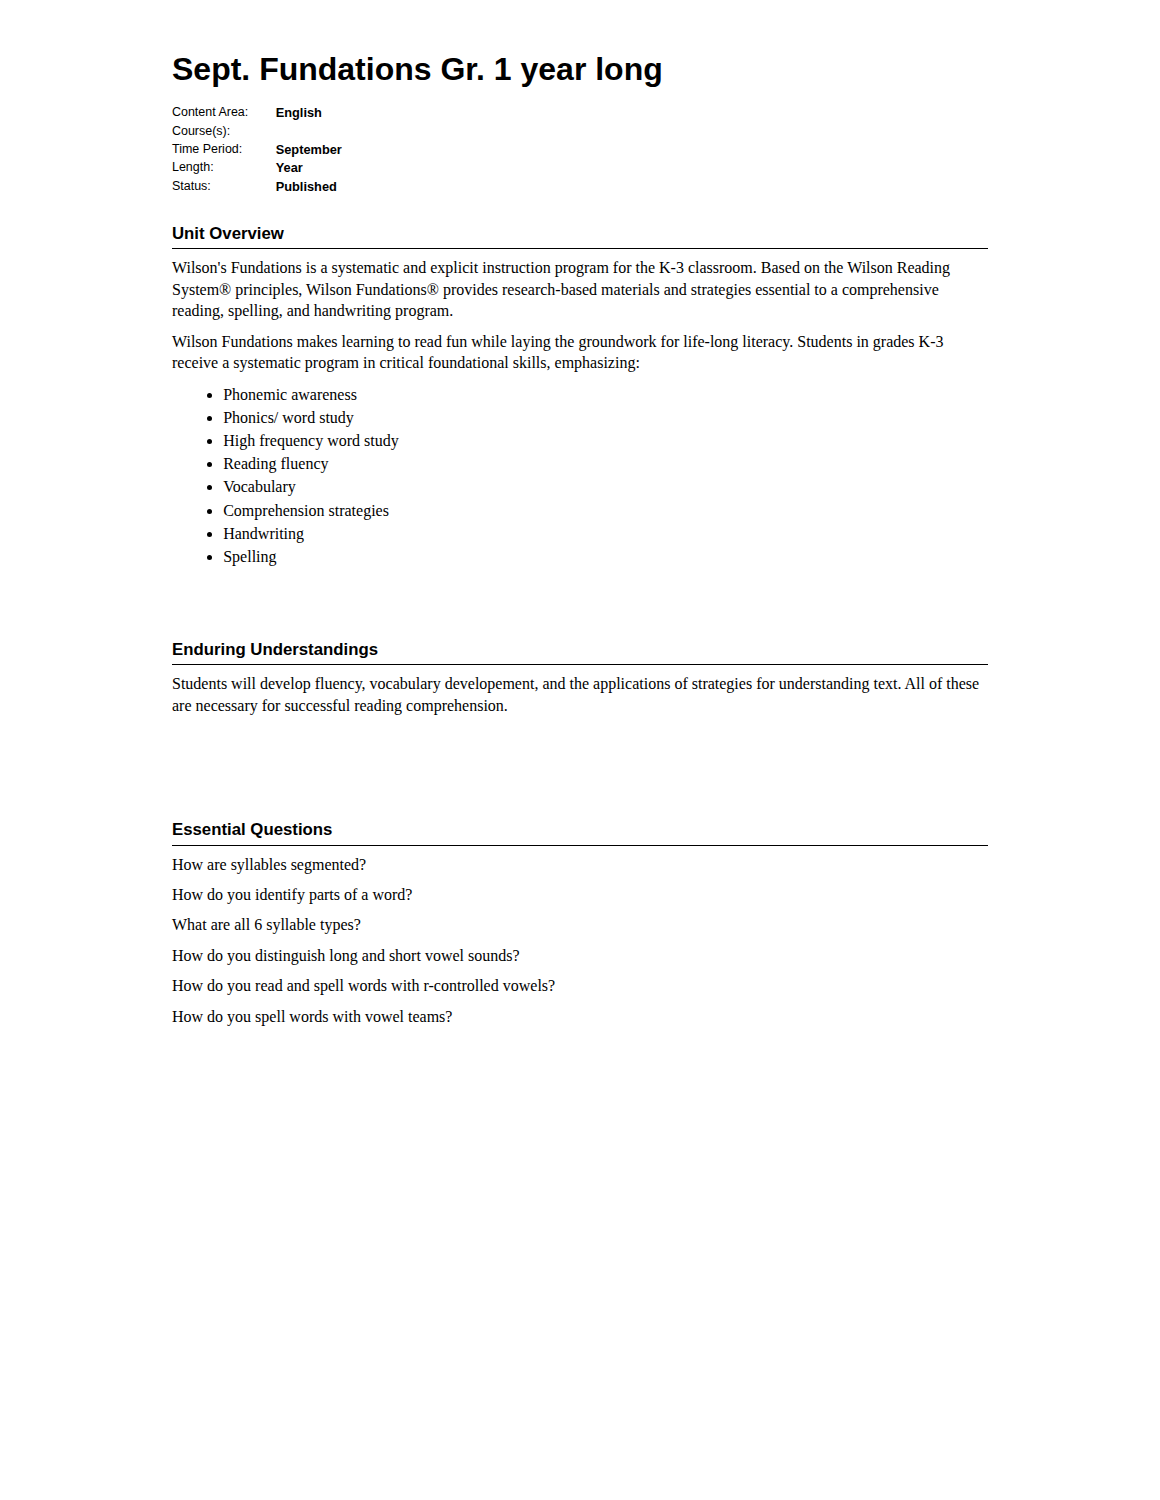Sept. Fundations Gr. 1 year long
| Content Area: | English |
| Course(s): | |
| Time Period: | September |
| Length: | Year |
| Status: | Published |
Unit Overview
Wilson's Fundations is a systematic and explicit instruction program for the K-3 classroom. Based on the Wilson Reading System® principles, Wilson Fundations® provides research-based materials and strategies essential to a comprehensive reading, spelling, and handwriting program.
Wilson Fundations makes learning to read fun while laying the groundwork for life-long literacy. Students in grades K-3 receive a systematic program in critical foundational skills, emphasizing:
Phonemic awareness
Phonics/ word study
High frequency word study
Reading fluency
Vocabulary
Comprehension strategies
Handwriting
Spelling
Enduring Understandings
Students will develop fluency, vocabulary developement, and the applications of strategies for understanding text. All of these are necessary for successful reading comprehension.
Essential Questions
How are syllables segmented?
How do you identify parts of a word?
What are all 6 syllable types?
How do you distinguish long and short vowel sounds?
How do you read and spell words with r-controlled vowels?
How do you spell words with vowel teams?